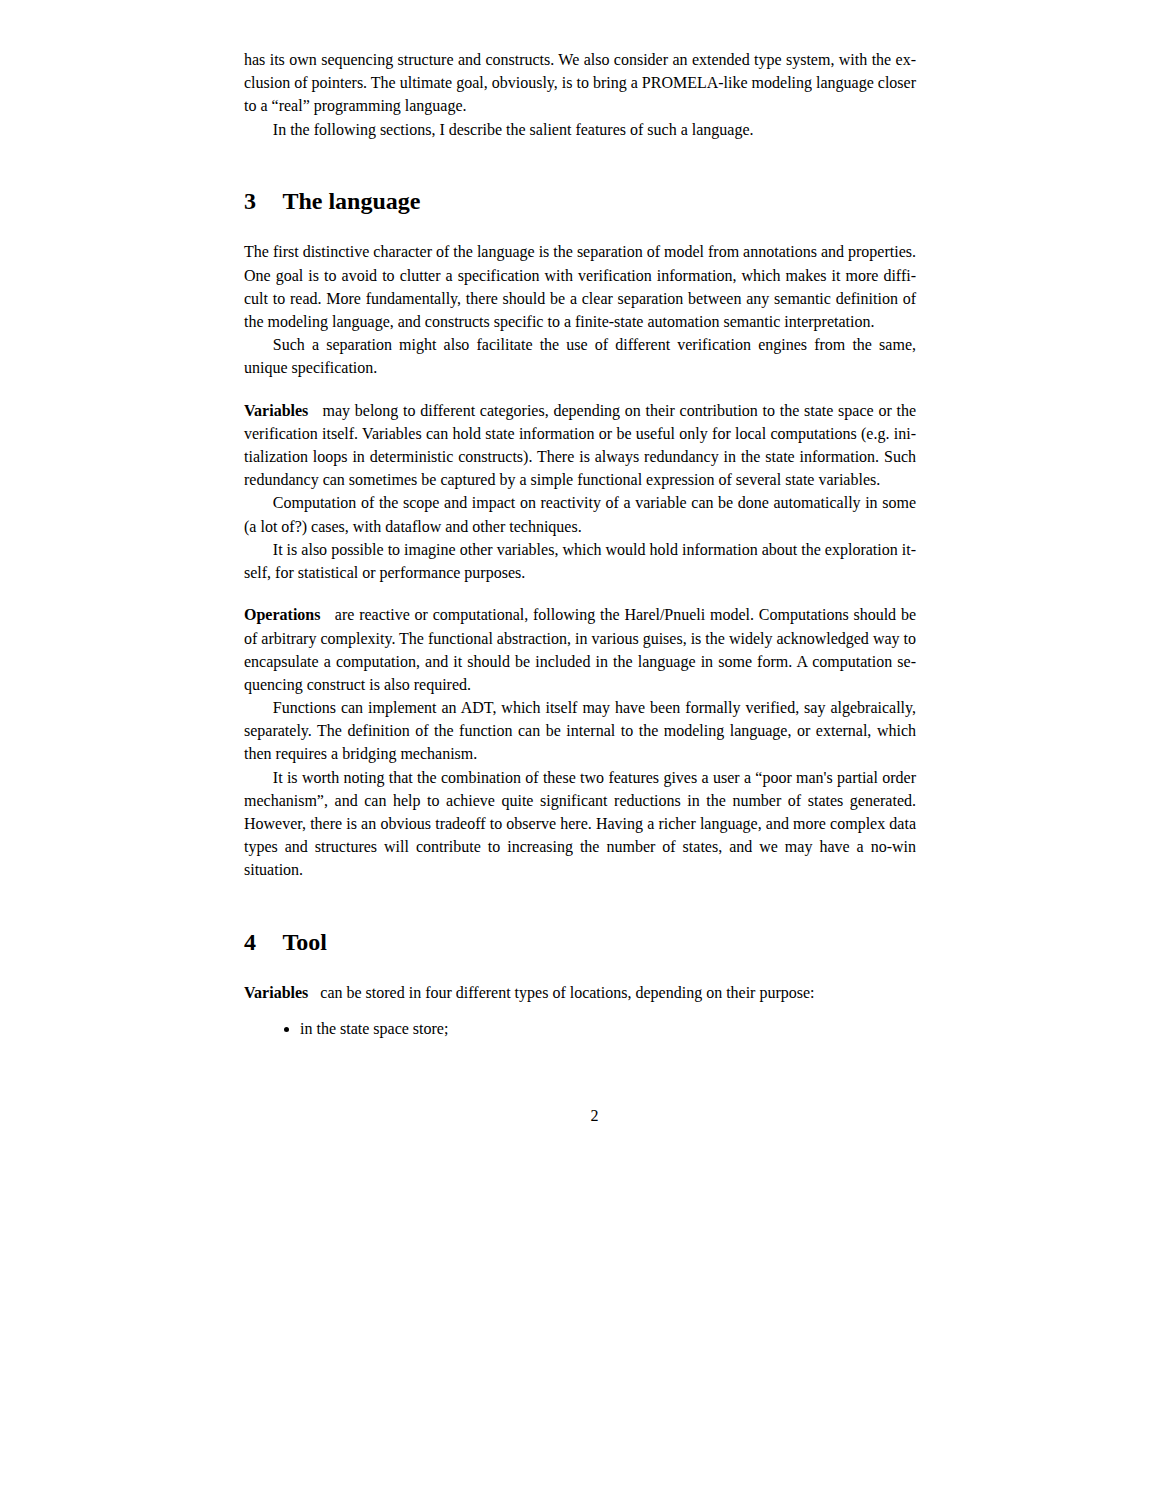has its own sequencing structure and constructs. We also consider an extended type system, with the exclusion of pointers. The ultimate goal, obviously, is to bring a PROMELA-like modeling language closer to a “real” programming language.
In the following sections, I describe the salient features of such a language.
3 The language
The first distinctive character of the language is the separation of model from annotations and properties. One goal is to avoid to clutter a specification with verification information, which makes it more difficult to read. More fundamentally, there should be a clear separation between any semantic definition of the modeling language, and constructs specific to a finite-state automation semantic interpretation.
Such a separation might also facilitate the use of different verification engines from the same, unique specification.
Variables may belong to different categories, depending on their contribution to the state space or the verification itself. Variables can hold state information or be useful only for local computations (e.g. initialization loops in deterministic constructs). There is always redundancy in the state information. Such redundancy can sometimes be captured by a simple functional expression of several state variables.
Computation of the scope and impact on reactivity of a variable can be done automatically in some (a lot of?) cases, with dataflow and other techniques.
It is also possible to imagine other variables, which would hold information about the exploration itself, for statistical or performance purposes.
Operations are reactive or computational, following the Harel/Pnueli model. Computations should be of arbitrary complexity. The functional abstraction, in various guises, is the widely acknowledged way to encapsulate a computation, and it should be included in the language in some form. A computation sequencing construct is also required.
Functions can implement an ADT, which itself may have been formally verified, say algebraically, separately. The definition of the function can be internal to the modeling language, or external, which then requires a bridging mechanism.
It is worth noting that the combination of these two features gives a user a “poor man's partial order mechanism”, and can help to achieve quite significant reductions in the number of states generated. However, there is an obvious tradeoff to observe here. Having a richer language, and more complex data types and structures will contribute to increasing the number of states, and we may have a no-win situation.
4 Tool
Variables can be stored in four different types of locations, depending on their purpose:
in the state space store;
2